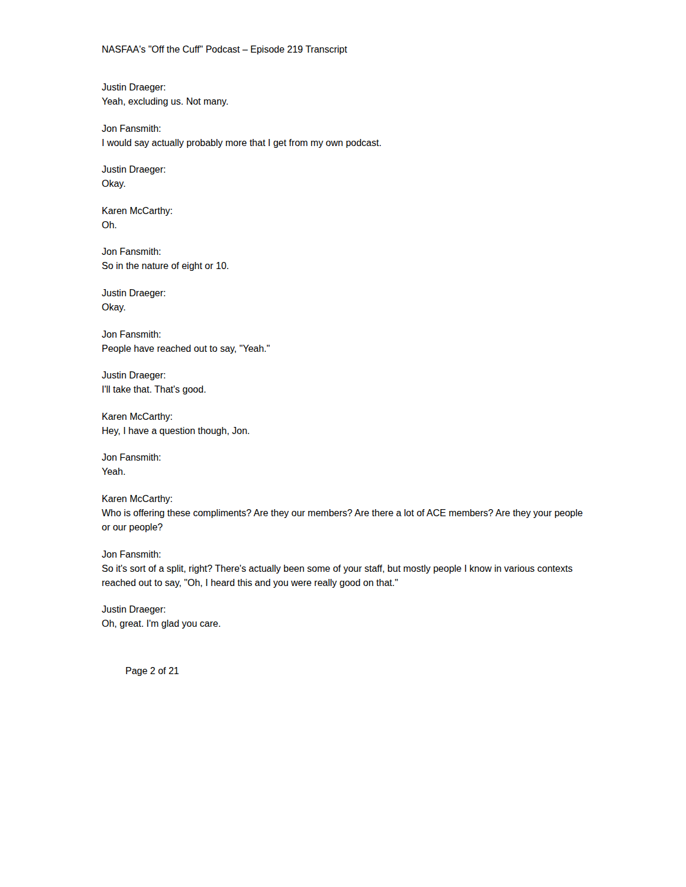NASFAA's "Off the Cuff" Podcast – Episode 219 Transcript
Justin Draeger:
Yeah, excluding us. Not many.
Jon Fansmith:
I would say actually probably more that I get from my own podcast.
Justin Draeger:
Okay.
Karen McCarthy:
Oh.
Jon Fansmith:
So in the nature of eight or 10.
Justin Draeger:
Okay.
Jon Fansmith:
People have reached out to say, "Yeah."
Justin Draeger:
I'll take that. That's good.
Karen McCarthy:
Hey, I have a question though, Jon.
Jon Fansmith:
Yeah.
Karen McCarthy:
Who is offering these compliments? Are they our members? Are there a lot of ACE members? Are they your people or our people?
Jon Fansmith:
So it's sort of a split, right? There's actually been some of your staff, but mostly people I know in various contexts reached out to say, "Oh, I heard this and you were really good on that."
Justin Draeger:
Oh, great. I'm glad you care.
Page 2 of 21